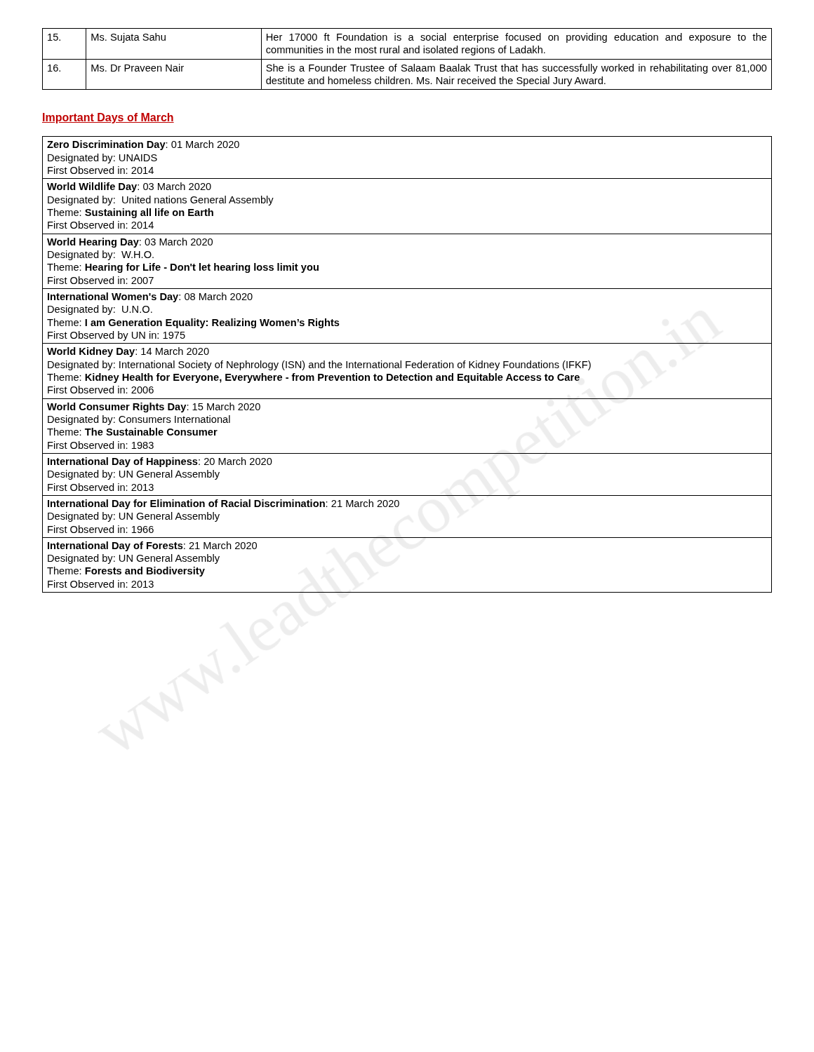www.leadthecompetition.in
| 15. | Ms. Sujata Sahu | Her 17000 ft Foundation is a social enterprise focused on providing education and exposure to the communities in the most rural and isolated regions of Ladakh. |
| 16. | Ms. Dr Praveen Nair | She is a Founder Trustee of Salaam Baalak Trust that has successfully worked in rehabilitating over 81,000 destitute and homeless children. Ms. Nair received the Special Jury Award. |
Important Days of March
| Zero Discrimination Day : 01 March 2020 Designated by: UNAIDS First Observed in: 2014 |
| World Wildlife Day : 03 March 2020 Designated by: United nations General Assembly Theme: Sustaining all life on Earth First Observed in: 2014 |
| World Hearing Day : 03 March 2020 Designated by: W.H.O. Theme: Hearing for Life - Don't let hearing loss limit you First Observed in: 2007 |
| International Women's Day : 08 March 2020 Designated by: U.N.O. Theme: I am Generation Equality: Realizing Women’s Rights First Observed by UN in: 1975 |
| World Kidney Day : 14 March 2020 Designated by: International Society of Nephrology (ISN) and the International Federation of Kidney Foundations (IFKF) Theme: Kidney Health for Everyone, Everywhere - from Prevention to Detection and Equitable Access to Care First Observed in: 2006 |
| World Consumer Rights Day : 15 March 2020 Designated by: Consumers International Theme: The Sustainable Consumer First Observed in: 1983 |
| International Day of Happiness : 20 March 2020 Designated by: UN General Assembly First Observed in: 2013 |
| International Day for Elimination of Racial Discrimination : 21 March 2020 Designated by: UN General Assembly First Observed in: 1966 |
| International Day of Forests : 21 March 2020 Designated by: UN General Assembly Theme: Forests and Biodiversity First Observed in: 2013 |